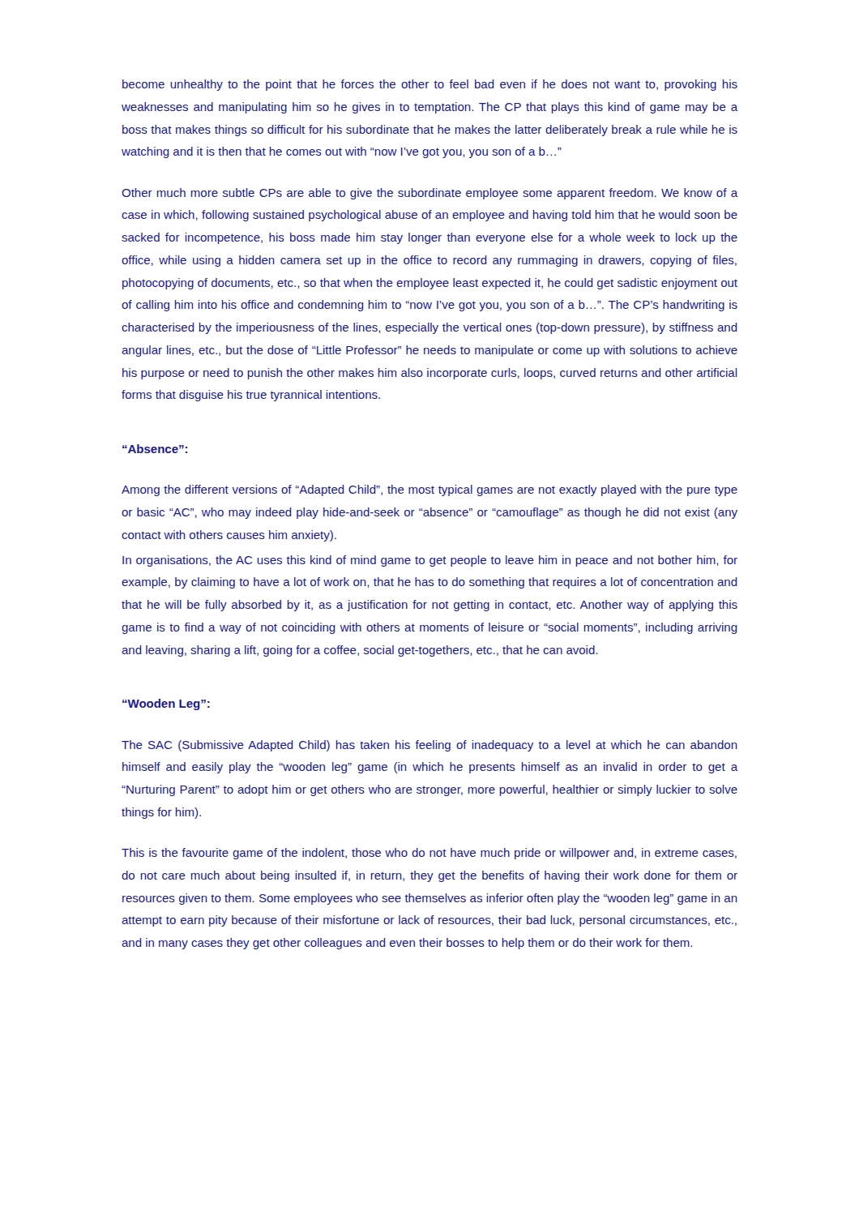become unhealthy to the point that he forces the other to feel bad even if he does not want to, provoking his weaknesses and manipulating him so he gives in to temptation. The CP that plays this kind of game may be a boss that makes things so difficult for his subordinate that he makes the latter deliberately break a rule while he is watching and it is then that he comes out with “now I’ve got you, you son of a b…”
Other much more subtle CPs are able to give the subordinate employee some apparent freedom. We know of a case in which, following sustained psychological abuse of an employee and having told him that he would soon be sacked for incompetence, his boss made him stay longer than everyone else for a whole week to lock up the office, while using a hidden camera set up in the office to record any rummaging in drawers, copying of files, photocopying of documents, etc., so that when the employee least expected it, he could get sadistic enjoyment out of calling him into his office and condemning him to “now I’ve got you, you son of a b…”. The CP’s handwriting is characterised by the imperiousness of the lines, especially the vertical ones (top-down pressure), by stiffness and angular lines, etc., but the dose of “Little Professor” he needs to manipulate or come up with solutions to achieve his purpose or need to punish the other makes him also incorporate curls, loops, curved returns and other artificial forms that disguise his true tyrannical intentions.
“Absence”:
Among the different versions of “Adapted Child”, the most typical games are not exactly played with the pure type or basic “AC”, who may indeed play hide-and-seek or “absence” or “camouflage” as though he did not exist (any contact with others causes him anxiety).
In organisations, the AC uses this kind of mind game to get people to leave him in peace and not bother him, for example, by claiming to have a lot of work on, that he has to do something that requires a lot of concentration and that he will be fully absorbed by it, as a justification for not getting in contact, etc. Another way of applying this game is to find a way of not coinciding with others at moments of leisure or “social moments”, including arriving and leaving, sharing a lift, going for a coffee, social get-togethers, etc., that he can avoid.
“Wooden Leg”:
The SAC (Submissive Adapted Child) has taken his feeling of inadequacy to a level at which he can abandon himself and easily play the “wooden leg” game (in which he presents himself as an invalid in order to get a “Nurturing Parent” to adopt him or get others who are stronger, more powerful, healthier or simply luckier to solve things for him).
This is the favourite game of the indolent, those who do not have much pride or willpower and, in extreme cases, do not care much about being insulted if, in return, they get the benefits of having their work done for them or resources given to them. Some employees who see themselves as inferior often play the “wooden leg” game in an attempt to earn pity because of their misfortune or lack of resources, their bad luck, personal circumstances, etc., and in many cases they get other colleagues and even their bosses to help them or do their work for them.